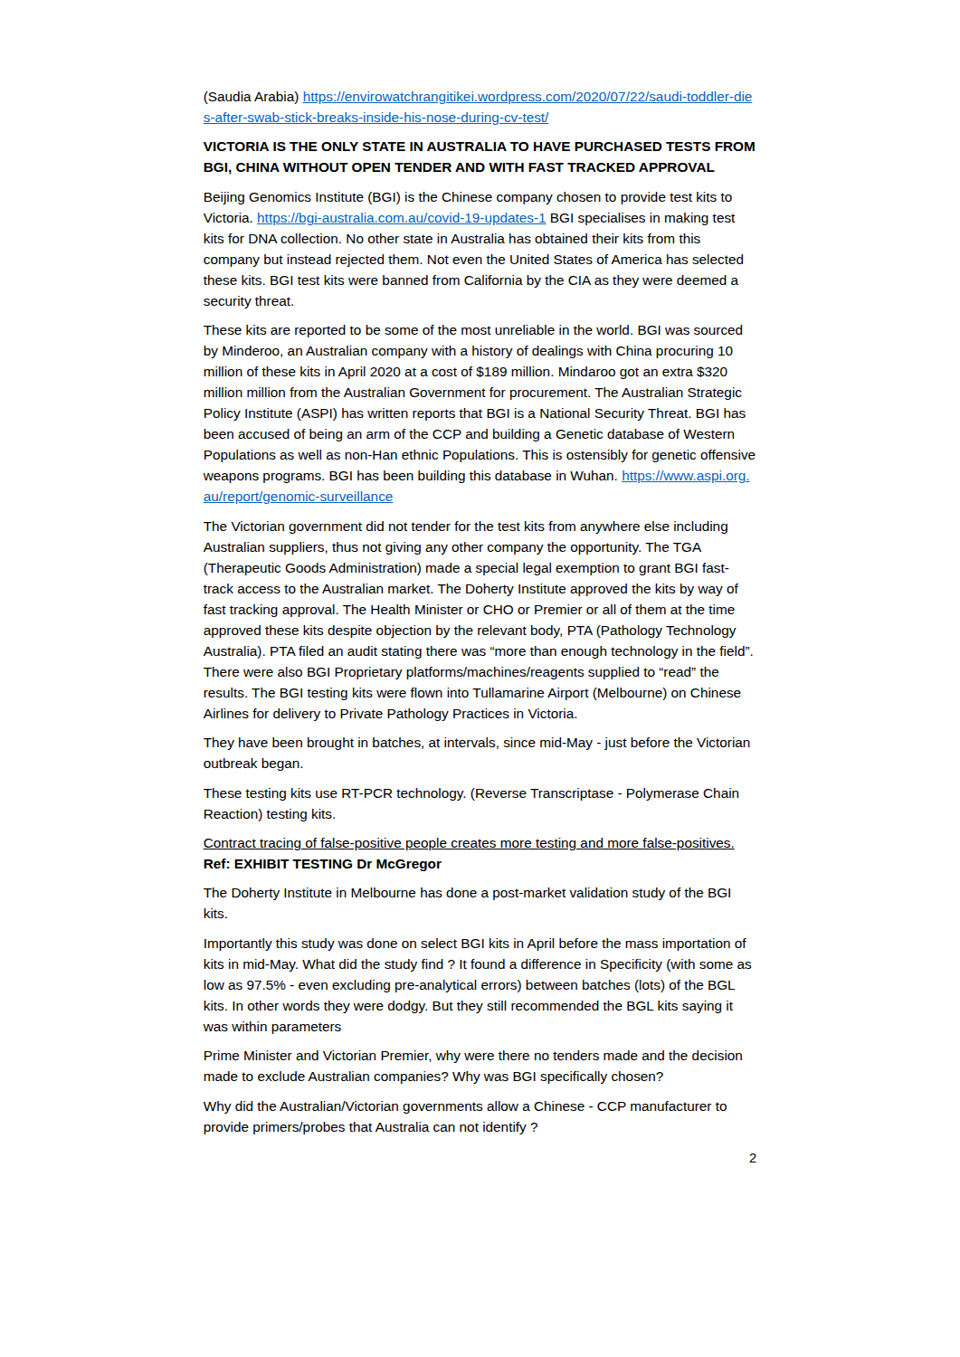(Saudia Arabia) https://envirowatchrangitikei.wordpress.com/2020/07/22/saudi-toddler-dies-after-swab-stick-breaks-inside-his-nose-during-cv-test/
VICTORIA IS THE ONLY STATE IN AUSTRALIA TO HAVE PURCHASED TESTS FROM BGI, CHINA WITHOUT OPEN TENDER AND WITH FAST TRACKED APPROVAL
Beijing Genomics Institute (BGI) is the Chinese company chosen to provide test kits to Victoria. https://bgi-australia.com.au/covid-19-updates-1 BGI specialises in making test kits for DNA collection. No other state in Australia has obtained their kits from this company but instead rejected them. Not even the United States of America has selected these kits. BGI test kits were banned from California by the CIA as they were deemed a security threat.
These kits are reported to be some of the most unreliable in the world. BGI was sourced by Minderoo, an Australian company with a history of dealings with China procuring 10 million of these kits in April 2020 at a cost of $189 million. Mindaroo got an extra $320 million million from the Australian Government for procurement. The Australian Strategic Policy Institute (ASPI) has written reports that BGI is a National Security Threat. BGI has been accused of being an arm of the CCP and building a Genetic database of Western Populations as well as non-Han ethnic Populations. This is ostensibly for genetic offensive weapons programs. BGI has been building this database in Wuhan. https://www.aspi.org.au/report/genomic-surveillance
The Victorian government did not tender for the test kits from anywhere else including Australian suppliers, thus not giving any other company the opportunity. The TGA (Therapeutic Goods Administration) made a special legal exemption to grant BGI fast-track access to the Australian market. The Doherty Institute approved the kits by way of fast tracking approval. The Health Minister or CHO or Premier or all of them at the time approved these kits despite objection by the relevant body, PTA (Pathology Technology Australia). PTA filed an audit stating there was “more than enough technology in the field”. There were also BGI Proprietary platforms/machines/reagents supplied to “read” the results. The BGI testing kits were flown into Tullamarine Airport (Melbourne) on Chinese Airlines for delivery to Private Pathology Practices in Victoria.
They have been brought in batches, at intervals, since mid-May - just before the Victorian outbreak began.
These testing kits use RT-PCR technology. (Reverse Transcriptase - Polymerase Chain Reaction) testing kits.
Contract tracing of false-positive people creates more testing and more false-positives. Ref: EXHIBIT TESTING Dr McGregor
The Doherty Institute in Melbourne has done a post-market validation study of the BGI kits.
Importantly this study was done on select BGI kits in April before the mass importation of kits in mid-May. What did the study find ? It found a difference in Specificity (with some as low as 97.5% - even excluding pre-analytical errors) between batches (lots) of the BGL kits. In other words they were dodgy. But they still recommended the BGL kits saying it was within parameters
Prime Minister and Victorian Premier, why were there no tenders made and the decision made to exclude Australian companies? Why was BGI specifically chosen?
Why did the Australian/Victorian governments allow a Chinese - CCP manufacturer to provide primers/probes that Australia can not identify ?
2